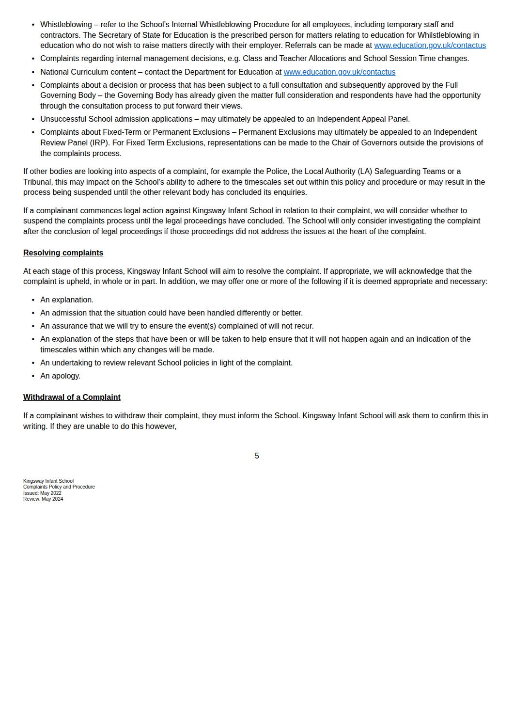Whistleblowing – refer to the School’s Internal Whistleblowing Procedure for all employees, including temporary staff and contractors. The Secretary of State for Education is the prescribed person for matters relating to education for Whilstleblowing in education who do not wish to raise matters directly with their employer. Referrals can be made at www.education.gov.uk/contactus
Complaints regarding internal management decisions, e.g. Class and Teacher Allocations and School Session Time changes.
National Curriculum content – contact the Department for Education at www.education.gov.uk/contactus
Complaints about a decision or process that has been subject to a full consultation and subsequently approved by the Full Governing Body – the Governing Body has already given the matter full consideration and respondents have had the opportunity through the consultation process to put forward their views.
Unsuccessful School admission applications – may ultimately be appealed to an Independent Appeal Panel.
Complaints about Fixed-Term or Permanent Exclusions – Permanent Exclusions may ultimately be appealed to an Independent Review Panel (IRP). For Fixed Term Exclusions, representations can be made to the Chair of Governors outside the provisions of the complaints process.
If other bodies are looking into aspects of a complaint, for example the Police, the Local Authority (LA) Safeguarding Teams or a Tribunal, this may impact on the School’s ability to adhere to the timescales set out within this policy and procedure or may result in the process being suspended until the other relevant body has concluded its enquiries.
If a complainant commences legal action against Kingsway Infant School in relation to their complaint, we will consider whether to suspend the complaints process until the legal proceedings have concluded. The School will only consider investigating the complaint after the conclusion of legal proceedings if those proceedings did not address the issues at the heart of the complaint.
Resolving complaints
At each stage of this process, Kingsway Infant School will aim to resolve the complaint. If appropriate, we will acknowledge that the complaint is upheld, in whole or in part. In addition, we may offer one or more of the following if it is deemed appropriate and necessary:
An explanation.
An admission that the situation could have been handled differently or better.
An assurance that we will try to ensure the event(s) complained of will not recur.
An explanation of the steps that have been or will be taken to help ensure that it will not happen again and an indication of the timescales within which any changes will be made.
An undertaking to review relevant School policies in light of the complaint.
An apology.
Withdrawal of a Complaint
If a complainant wishes to withdraw their complaint, they must inform the School. Kingsway Infant School will ask them to confirm this in writing. If they are unable to do this however,
5
Kingsway Infant School
Complaints Policy and Procedure
Issued: May 2022
Review: May 2024